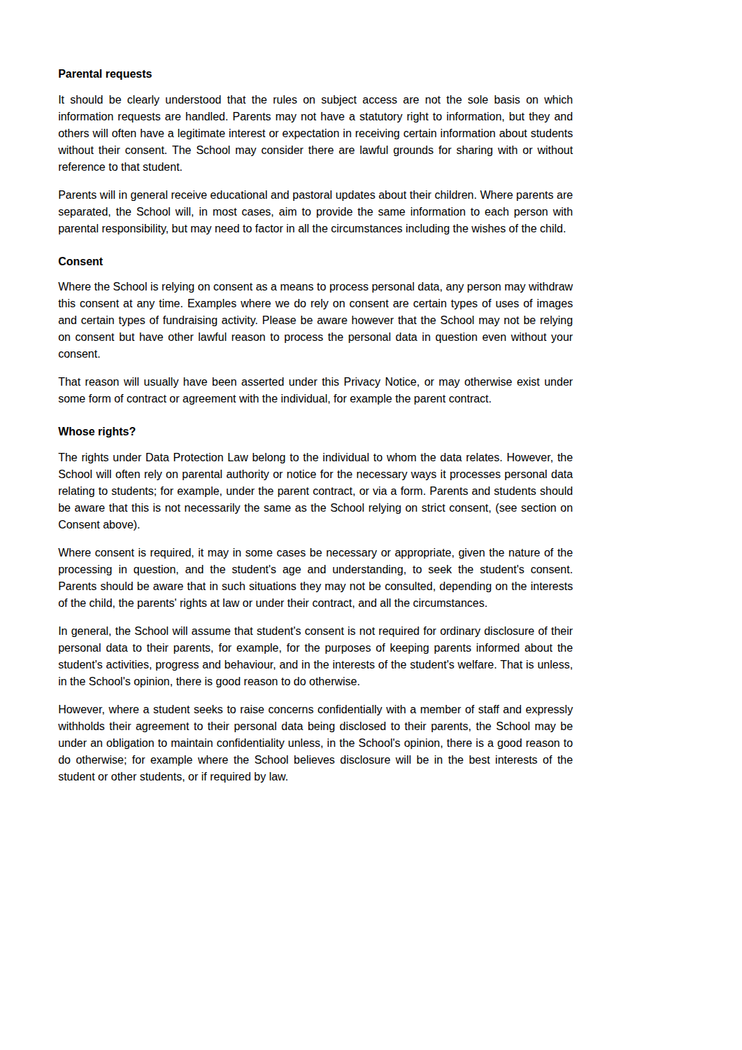Parental requests
It should be clearly understood that the rules on subject access are not the sole basis on which information requests are handled. Parents may not have a statutory right to information, but they and others will often have a legitimate interest or expectation in receiving certain information about students without their consent. The School may consider there are lawful grounds for sharing with or without reference to that student.
Parents will in general receive educational and pastoral updates about their children. Where parents are separated, the School will, in most cases, aim to provide the same information to each person with parental responsibility, but may need to factor in all the circumstances including the wishes of the child.
Consent
Where the School is relying on consent as a means to process personal data, any person may withdraw this consent at any time. Examples where we do rely on consent are certain types of uses of images and certain types of fundraising activity. Please be aware however that the School may not be relying on consent but have other lawful reason to process the personal data in question even without your consent.
That reason will usually have been asserted under this Privacy Notice, or may otherwise exist under some form of contract or agreement with the individual, for example the parent contract.
Whose rights?
The rights under Data Protection Law belong to the individual to whom the data relates. However, the School will often rely on parental authority or notice for the necessary ways it processes personal data relating to students; for example, under the parent contract, or via a form. Parents and students should be aware that this is not necessarily the same as the School relying on strict consent, (see section on Consent above).
Where consent is required, it may in some cases be necessary or appropriate, given the nature of the processing in question, and the student's age and understanding, to seek the student's consent. Parents should be aware that in such situations they may not be consulted, depending on the interests of the child, the parents' rights at law or under their contract, and all the circumstances.
In general, the School will assume that student's consent is not required for ordinary disclosure of their personal data to their parents, for example, for the purposes of keeping parents informed about the student's activities, progress and behaviour, and in the interests of the student's welfare. That is unless, in the School's opinion, there is good reason to do otherwise.
However, where a student seeks to raise concerns confidentially with a member of staff and expressly withholds their agreement to their personal data being disclosed to their parents, the School may be under an obligation to maintain confidentiality unless, in the School's opinion, there is a good reason to do otherwise; for example where the School believes disclosure will be in the best interests of the student or other students, or if required by law.